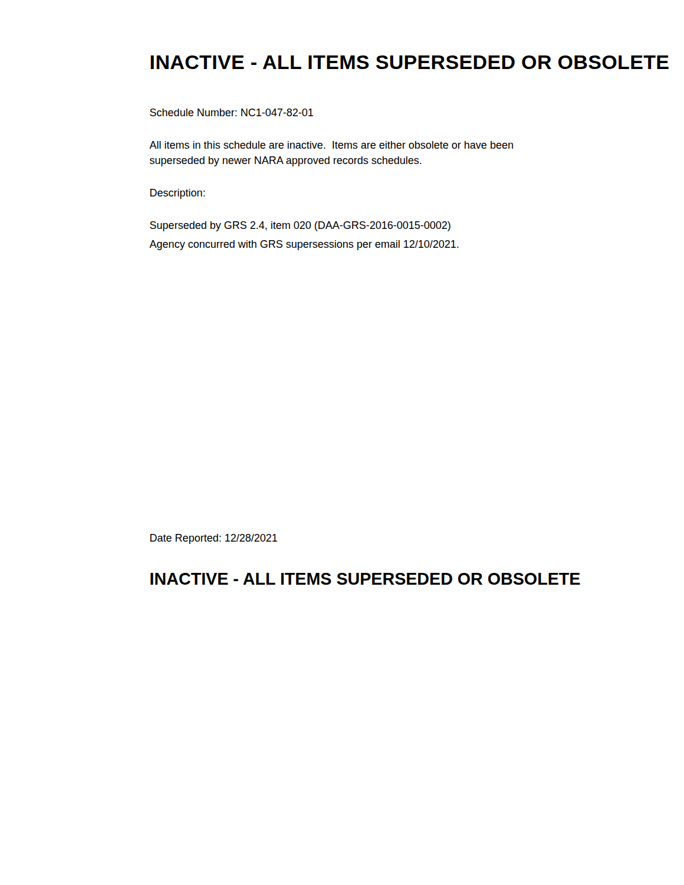INACTIVE - ALL ITEMS SUPERSEDED OR OBSOLETE
Schedule Number: NC1-047-82-01
All items in this schedule are inactive. Items are either obsolete or have been superseded by newer NARA approved records schedules.
Description:
Superseded by GRS 2.4, item 020 (DAA-GRS-2016-0015-0002)
Agency concurred with GRS supersessions per email 12/10/2021.
Date Reported: 12/28/2021
INACTIVE - ALL ITEMS SUPERSEDED OR OBSOLETE